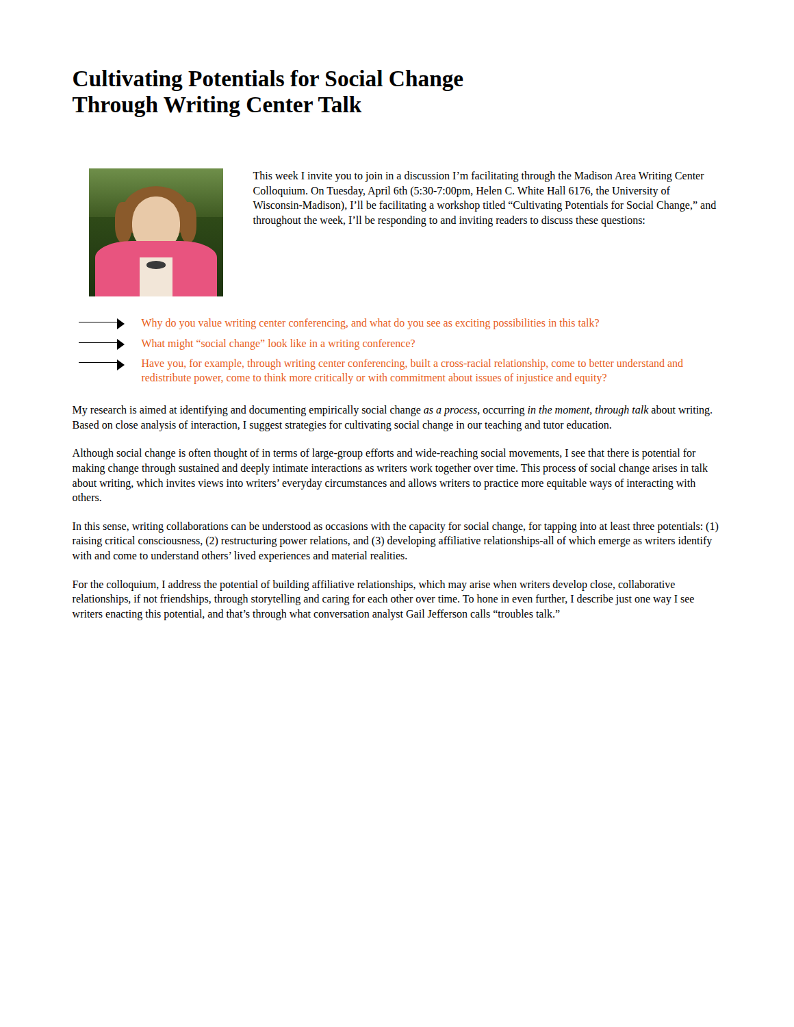Cultivating Potentials for Social Change
Through Writing Center Talk
This week I invite you to join in a discussion I’m facilitating through the Madison Area Writing Center Colloquium. On Tuesday, April 6th (5:30-7:00pm, Helen C. White Hall 6176, the University of Wisconsin-Madison), I’ll be facilitating a workshop titled “Cultivating Potentials for Social Change,” and throughout the week, I’ll be responding to and inviting readers to discuss these questions:
Why do you value writing center conferencing, and what do you see as exciting possibilities in this talk?
What might “social change” look like in a writing conference?
Have you, for example, through writing center conferencing, built a cross-racial relationship, come to better understand and redistribute power, come to think more critically or with commitment about issues of injustice and equity?
My research is aimed at identifying and documenting empirically social change as a process, occurring in the moment, through talk about writing. Based on close analysis of interaction, I suggest strategies for cultivating social change in our teaching and tutor education.
Although social change is often thought of in terms of large-group efforts and wide-reaching social movements, I see that there is potential for making change through sustained and deeply intimate interactions as writers work together over time. This process of social change arises in talk about writing, which invites views into writers’ everyday circumstances and allows writers to practice more equitable ways of interacting with others.
In this sense, writing collaborations can be understood as occasions with the capacity for social change, for tapping into at least three potentials: (1) raising critical consciousness, (2) restructuring power relations, and (3) developing affiliative relationships-all of which emerge as writers identify with and come to understand others’ lived experiences and material realities.
For the colloquium, I address the potential of building affiliative relationships, which may arise when writers develop close, collaborative relationships, if not friendships, through storytelling and caring for each other over time. To hone in even further, I describe just one way I see writers enacting this potential, and that’s through what conversation analyst Gail Jefferson calls “troubles talk.”